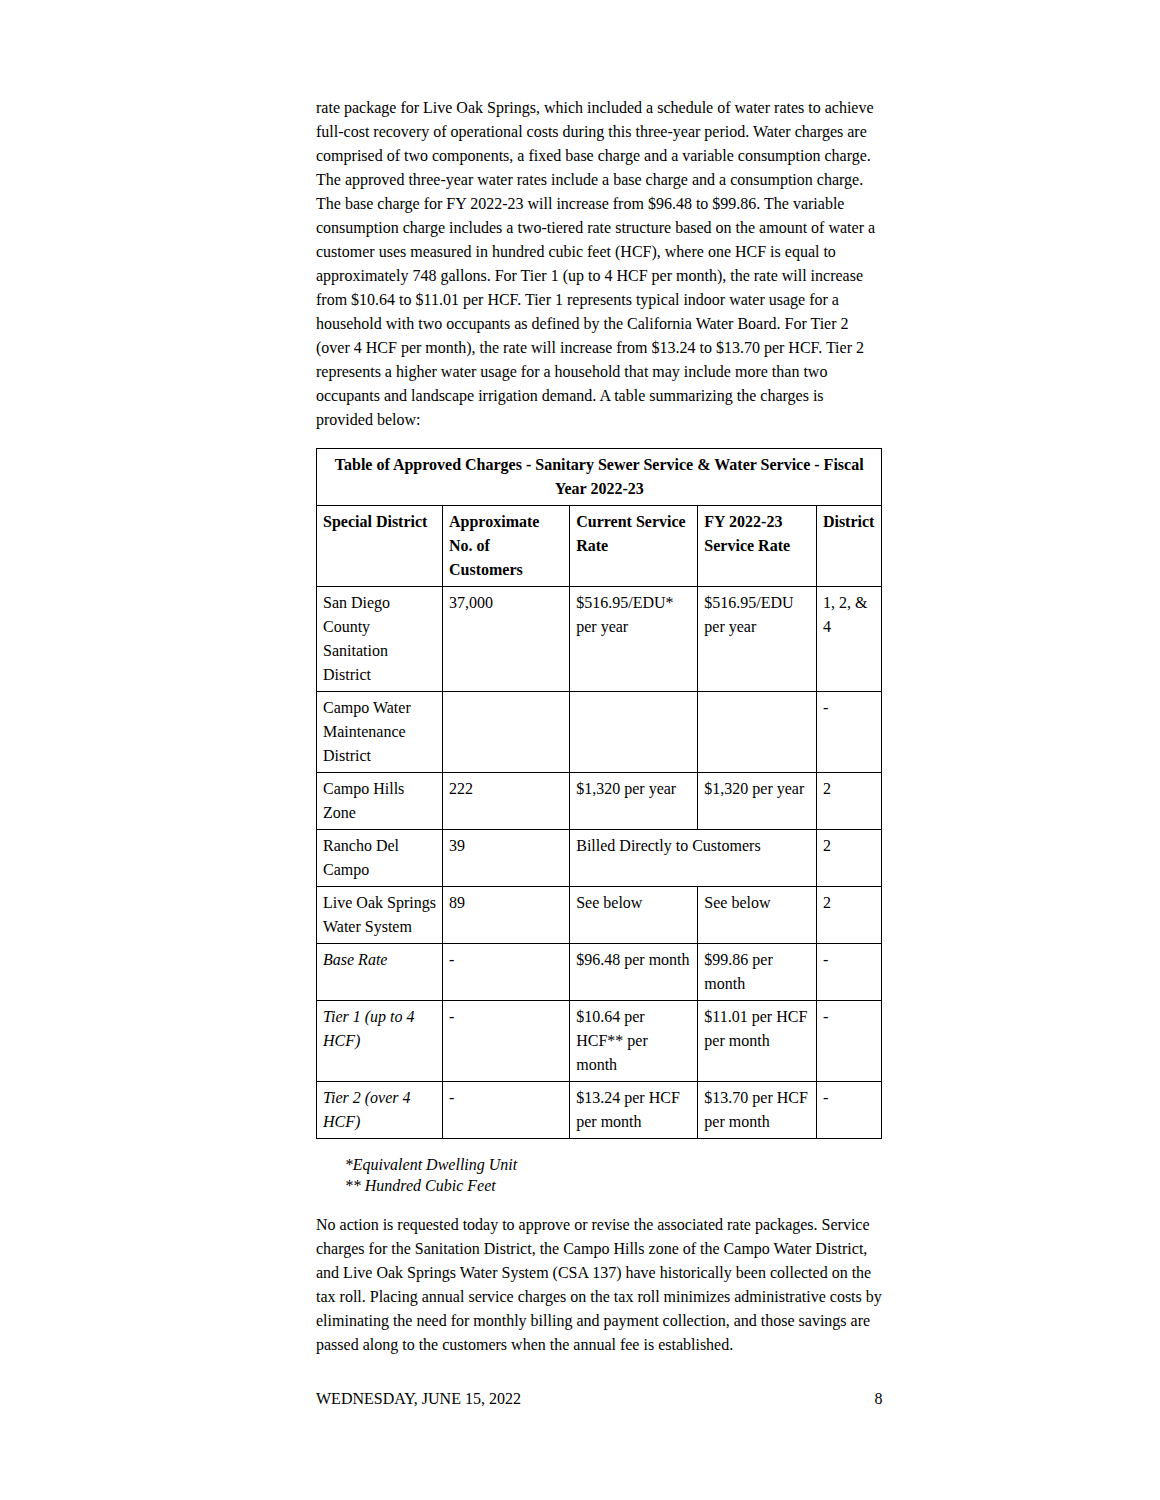rate package for Live Oak Springs, which included a schedule of water rates to achieve full-cost recovery of operational costs during this three-year period. Water charges are comprised of two components, a fixed base charge and a variable consumption charge. The approved three-year water rates include a base charge and a consumption charge. The base charge for FY 2022-23 will increase from $96.48 to $99.86. The variable consumption charge includes a two-tiered rate structure based on the amount of water a customer uses measured in hundred cubic feet (HCF), where one HCF is equal to approximately 748 gallons. For Tier 1 (up to 4 HCF per month), the rate will increase from $10.64 to $11.01 per HCF. Tier 1 represents typical indoor water usage for a household with two occupants as defined by the California Water Board. For Tier 2 (over 4 HCF per month), the rate will increase from $13.24 to $13.70 per HCF. Tier 2 represents a higher water usage for a household that may include more than two occupants and landscape irrigation demand. A table summarizing the charges is provided below:
Table of Approved Charges - Sanitary Sewer Service & Water Service - Fiscal Year 2022-23
| Special District | Approximate No. of Customers | Current Service Rate | FY 2022-23 Service Rate | District |
| --- | --- | --- | --- | --- |
| San Diego County Sanitation District | 37,000 | $516.95/EDU* per year | $516.95/EDU per year | 1, 2, & 4 |
| Campo Water Maintenance District | | | | - |
| Campo Hills Zone | 222 | $1,320 per year | $1,320 per year | 2 |
| Rancho Del Campo | 39 | Billed Directly to Customers | 2 |
| Live Oak Springs Water System | 89 | See below | See below | 2 |
| Base Rate | - | $96.48 per month | $99.86 per month | - |
| Tier 1 (up to 4 HCF) | - | $10.64 per HCF** per month | $11.01 per HCF per month | - |
| Tier 2 (over 4 HCF) | - | $13.24 per HCF per month | $13.70 per HCF per month | - |
*Equivalent Dwelling Unit
** Hundred Cubic Feet
No action is requested today to approve or revise the associated rate packages. Service charges for the Sanitation District, the Campo Hills zone of the Campo Water District, and Live Oak Springs Water System (CSA 137) have historically been collected on the tax roll. Placing annual service charges on the tax roll minimizes administrative costs by eliminating the need for monthly billing and payment collection, and those savings are passed along to the customers when the annual fee is established.
WEDNESDAY, JUNE 15, 2022 8